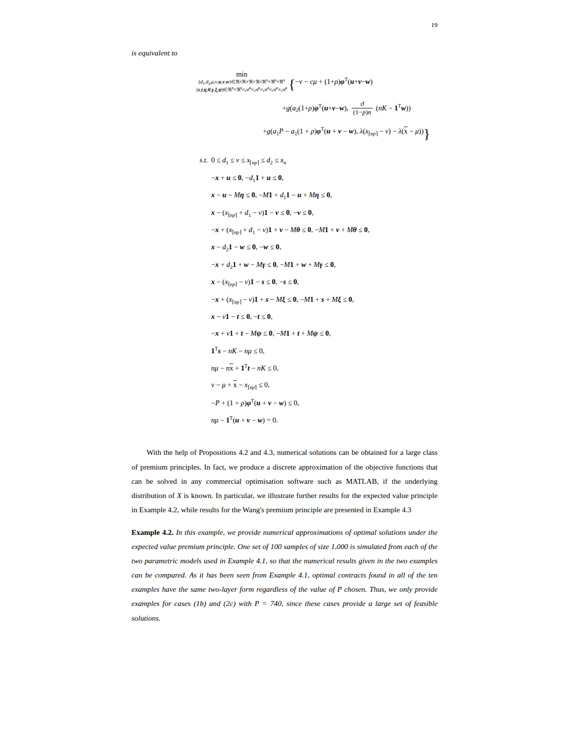19
is equivalent to
| min ( d 1 , d 2 , μ , ν , u , v , w )∈ℜ×ℜ×ℜ×ℜ×ℜ n ×ℜ n ×ℜ n ( s , t , η , θ , γ , ξ , ψ )∈ℜ n ×ℜ n ×𝒜 n ×𝒜 n ×𝒜 n ×𝒜 n ×𝒜 n | { − ν − cμ + (1+ ρ ) φ T ( u + v − w ) |
| | + g ( a 2 (1+ ρ ) φ T ( u + v − w ), ϑ (1− p ) n ( nK − 1 T w )) |
| | + g ( a 1 P − a 1 (1 + ρ ) φ T ( u + v − w ), λ ( x ⌈ np ⌉ − ν ) − λ ( x − μ )) } |
s.t.
0 ≤ d1 ≤ ν ≤ x⌈np⌉ ≤ d2 ≤ xn
−x + u ≤ 0, −d11 + u ≤ 0,
x − u − Mη ≤ 0, −M 1 + d11 − u + Mη ≤ 0,
x − (x⌈np⌉ + d1 − ν)1 − v ≤ 0, −v ≤ 0,
−x + (x⌈np⌉ + d1 − ν)1 + v − Mθ ≤ 0, −M 1 + v + Mθ ≤ 0,
x − d21 − w ≤ 0, −w ≤ 0,
−x + d21 + w − Mγ ≤ 0, −M 1 + w + Mγ ≤ 0,
x − (x⌈np⌉ − ν)1 − s ≤ 0, −s ≤ 0,
−x + (x⌈np⌉ − ν)1 + s − Mξ ≤ 0, −M 1 + s + Mξ ≤ 0,
x − ν 1 − t ≤ 0, −t ≤ 0,
−x + ν 1 + t − Mψ ≤ 0, −M 1 + t + Mψ ≤ 0,
1Ts − nK − nμ ≤ 0,
nμ − nx + 1Tt − nK ≤ 0,
ν − μ + x − x⌈np⌉ ≤ 0,
−P + (1 + ρ)φT(u + v − w) ≤ 0,
nμ − 1T(u + v − w) = 0.
With the help of Propositions 4.2 and 4.3, numerical solutions can be obtained for a large class of premium principles. In fact, we produce a discrete approximation of the objective functions that can be solved in any commercial optimisation software such as MATLAB, if the underlying distribution of X is known. In particular, we illustrate further results for the expected value principle in Example 4.2, while results for the Wang's premium principle are presented in Example 4.3
Example 4.2. In this example, we provide numerical approximations of optimal solutions under the expected value premium principle. One set of 100 samples of size 1,000 is simulated from each of the two parametric models used in Example 4.1, so that the numerical results given in the two examples can be compared. As it has been seen from Example 4.1, optimal contracts found in all of the ten examples have the same two-layer form regardless of the value of P chosen. Thus, we only provide examples for cases (1b) and (2c) with P = 740, since these cases provide a large set of feasible solutions.